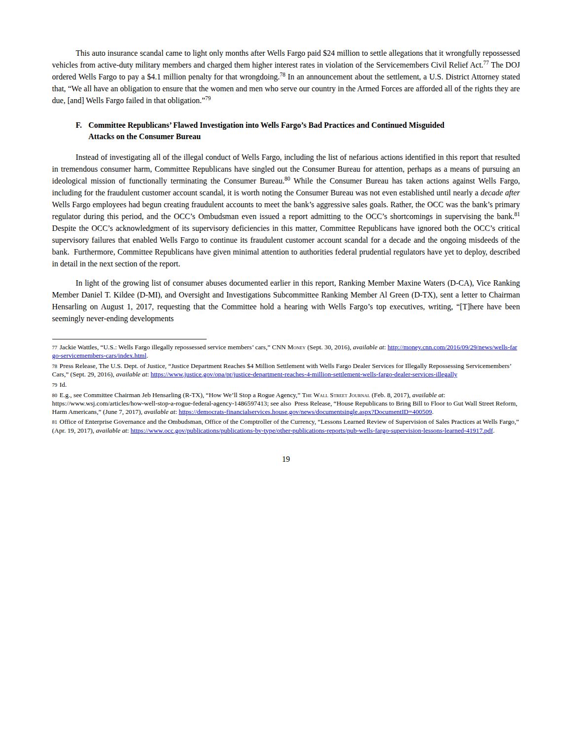This auto insurance scandal came to light only months after Wells Fargo paid $24 million to settle allegations that it wrongfully repossessed vehicles from active-duty military members and charged them higher interest rates in violation of the Servicemembers Civil Relief Act.77 The DOJ ordered Wells Fargo to pay a $4.1 million penalty for that wrongdoing.78 In an announcement about the settlement, a U.S. District Attorney stated that, “We all have an obligation to ensure that the women and men who serve our country in the Armed Forces are afforded all of the rights they are due, [and] Wells Fargo failed in that obligation.”79
F. Committee Republicans’ Flawed Investigation into Wells Fargo’s Bad Practices and Continued Misguided Attacks on the Consumer Bureau
Instead of investigating all of the illegal conduct of Wells Fargo, including the list of nefarious actions identified in this report that resulted in tremendous consumer harm, Committee Republicans have singled out the Consumer Bureau for attention, perhaps as a means of pursuing an ideological mission of functionally terminating the Consumer Bureau.80 While the Consumer Bureau has taken actions against Wells Fargo, including for the fraudulent customer account scandal, it is worth noting the Consumer Bureau was not even established until nearly a decade after Wells Fargo employees had begun creating fraudulent accounts to meet the bank’s aggressive sales goals. Rather, the OCC was the bank’s primary regulator during this period, and the OCC’s Ombudsman even issued a report admitting to the OCC’s shortcomings in supervising the bank.81 Despite the OCC’s acknowledgment of its supervisory deficiencies in this matter, Committee Republicans have ignored both the OCC’s critical supervisory failures that enabled Wells Fargo to continue its fraudulent customer account scandal for a decade and the ongoing misdeeds of the bank. Furthermore, Committee Republicans have given minimal attention to authorities federal prudential regulators have yet to deploy, described in detail in the next section of the report.
In light of the growing list of consumer abuses documented earlier in this report, Ranking Member Maxine Waters (D-CA), Vice Ranking Member Daniel T. Kildee (D-MI), and Oversight and Investigations Subcommittee Ranking Member Al Green (D-TX), sent a letter to Chairman Hensarling on August 1, 2017, requesting that the Committee hold a hearing with Wells Fargo’s top executives, writing, “[T]here have been seemingly never-ending developments
77 Jackie Wattles, “U.S.: Wells Fargo illegally repossessed service members’ cars,” CNN Money (Sept. 30, 2016), available at: http://money.cnn.com/2016/09/29/news/wells-fargo-servicemembers-cars/index.html.
78 Press Release, The U.S. Dept. of Justice, “Justice Department Reaches $4 Million Settlement with Wells Fargo Dealer Services for Illegally Repossessing Servicemembers’ Cars,” (Sept. 29, 2016), available at: https://www.justice.gov/opa/pr/justice-department-reaches-4-million-settlement-wells-fargo-dealer-services-illegally
79 Id.
80 E.g., see Committee Chairman Jeb Hensarling (R-TX), “How We’ll Stop a Rogue Agency,” The Wall Street Journal (Feb. 8, 2017), available at: https://www.wsj.com/articles/how-well-stop-a-rogue-federal-agency-1486597413; see also Press Release, “House Republicans to Bring Bill to Floor to Gut Wall Street Reform, Harm Americans,” (June 7, 2017), available at: https://democrats-financialservices.house.gov/news/documentsingle.aspx?DocumentID=400509.
81 Office of Enterprise Governance and the Ombudsman, Office of the Comptroller of the Currency, “Lessons Learned Review of Supervision of Sales Practices at Wells Fargo,” (Apr. 19, 2017), available at: https://www.occ.gov/publications/publications-by-type/other-publications-reports/pub-wells-fargo-supervision-lessons-learned-41917.pdf.
19